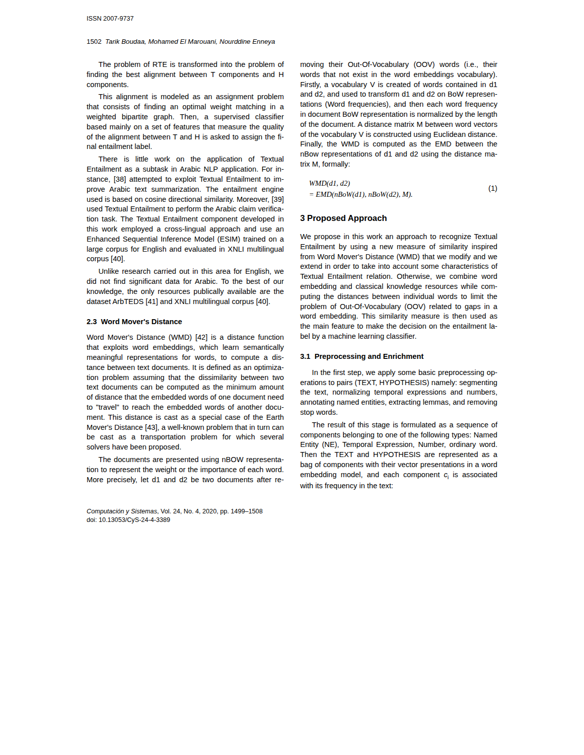ISSN 2007-9737
1502 Tarik Boudaa, Mohamed El Marouani, Nourddine Enneya
The problem of RTE is transformed into the problem of finding the best alignment between T components and H components.
This alignment is modeled as an assignment problem that consists of finding an optimal weight matching in a weighted bipartite graph. Then, a supervised classifier based mainly on a set of features that measure the quality of the alignment between T and H is asked to assign the final entailment label.
There is little work on the application of Textual Entailment as a subtask in Arabic NLP application. For instance, [38] attempted to exploit Textual Entailment to improve Arabic text summarization. The entailment engine used is based on cosine directional similarity. Moreover, [39] used Textual Entailment to perform the Arabic claim verification task. The Textual Entailment component developed in this work employed a cross-lingual approach and use an Enhanced Sequential Inference Model (ESIM) trained on a large corpus for English and evaluated in XNLI multilingual corpus [40].
Unlike research carried out in this area for English, we did not find significant data for Arabic. To the best of our knowledge, the only resources publically available are the dataset ArbTEDS [41] and XNLI multilingual corpus [40].
2.3 Word Mover's Distance
Word Mover's Distance (WMD) [42] is a distance function that exploits word embeddings, which learn semantically meaningful representations for words, to compute a distance between text documents. It is defined as an optimization problem assuming that the dissimilarity between two text documents can be computed as the minimum amount of distance that the embedded words of one document need to "travel" to reach the embedded words of another document. This distance is cast as a special case of the Earth Mover's Distance [43], a well-known problem that in turn can be cast as a transportation problem for which several solvers have been proposed.
The documents are presented using nBOW representation to represent the weight or the importance of each word. More precisely, let d1 and d2 be two documents after removing their Out-Of-Vocabulary (OOV) words (i.e., their words that not exist in the word embeddings vocabulary). Firstly, a vocabulary V is created of words contained in d1 and d2, and used to transform d1 and d2 on BoW representations (Word frequencies), and then each word frequency in document BoW representation is normalized by the length of the document. A distance matrix M between word vectors of the vocabulary V is constructed using Euclidean distance. Finally, the WMD is computed as the EMD between the nBow representations of d1 and d2 using the distance matrix M, formally:
WMD(d1, d2)
= EMD(nBoW(d1), nBoW(d2), M).
(1)
3 Proposed Approach
We propose in this work an approach to recognize Textual Entailment by using a new measure of similarity inspired from Word Mover's Distance (WMD) that we modify and we extend in order to take into account some characteristics of Textual Entailment relation. Otherwise, we combine word embedding and classical knowledge resources while computing the distances between individual words to limit the problem of Out-Of-Vocabulary (OOV) related to gaps in a word embedding. This similarity measure is then used as the main feature to make the decision on the entailment label by a machine learning classifier.
3.1 Preprocessing and Enrichment
In the first step, we apply some basic preprocessing operations to pairs (TEXT, HYPOTHESIS) namely: segmenting the text, normalizing temporal expressions and numbers, annotating named entities, extracting lemmas, and removing stop words.
The result of this stage is formulated as a sequence of components belonging to one of the following types: Named Entity (NE), Temporal Expression, Number, ordinary word. Then the TEXT and HYPOTHESIS are represented as a bag of components with their vector presentations in a word embedding model, and each component ci is associated with its frequency in the text:
Computación y Sistemas, Vol. 24, No. 4, 2020, pp. 1499–1508
doi: 10.13053/CyS-24-4-3389